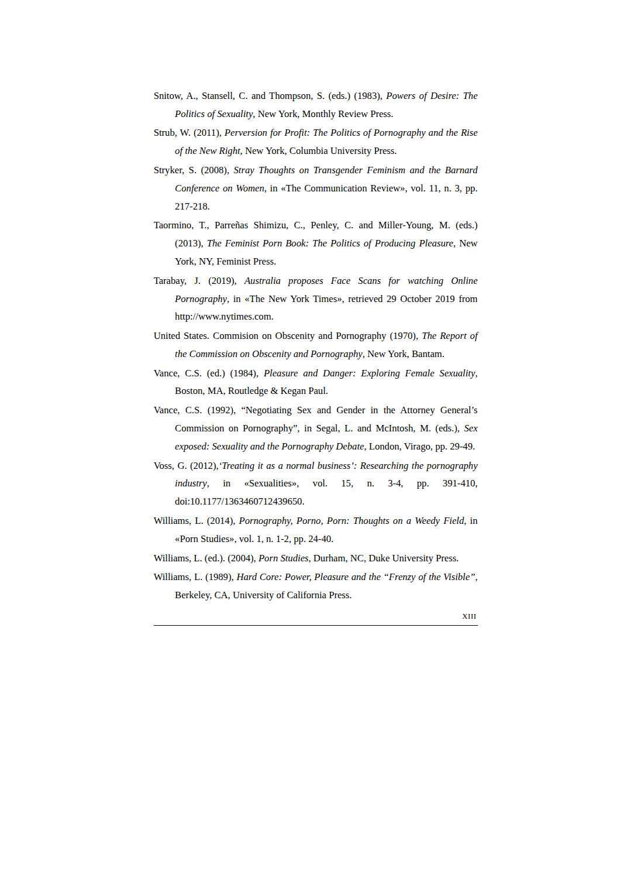Snitow, A., Stansell, C. and Thompson, S. (eds.) (1983), Powers of Desire: The Politics of Sexuality, New York, Monthly Review Press.
Strub, W. (2011), Perversion for Profit: The Politics of Pornography and the Rise of the New Right, New York, Columbia University Press.
Stryker, S. (2008), Stray Thoughts on Transgender Feminism and the Barnard Conference on Women, in «The Communication Review», vol. 11, n. 3, pp. 217-218.
Taormino, T., Parreñas Shimizu, C., Penley, C. and Miller-Young, M. (eds.) (2013), The Feminist Porn Book: The Politics of Producing Pleasure, New York, NY, Feminist Press.
Tarabay, J. (2019), Australia proposes Face Scans for watching Online Pornography, in «The New York Times», retrieved 29 October 2019 from http://www.nytimes.com.
United States. Commision on Obscenity and Pornography (1970), The Report of the Commission on Obscenity and Pornography, New York, Bantam.
Vance, C.S. (ed.) (1984), Pleasure and Danger: Exploring Female Sexuality, Boston, MA, Routledge & Kegan Paul.
Vance, C.S. (1992), “Negotiating Sex and Gender in the Attorney General’s Commission on Pornography”, in Segal, L. and McIntosh, M. (eds.), Sex exposed: Sexuality and the Pornography Debate, London, Virago, pp. 29-49.
Voss, G. (2012),‘Treating it as a normal business’: Researching the pornography industry, in «Sexualities», vol. 15, n. 3-4, pp. 391-410, doi:10.1177/1363460712439650.
Williams, L. (2014), Pornography, Porno, Porn: Thoughts on a Weedy Field, in «Porn Studies», vol. 1, n. 1-2, pp. 24-40.
Williams, L. (ed.). (2004), Porn Studies, Durham, NC, Duke University Press.
Williams, L. (1989), Hard Core: Power, Pleasure and the “Frenzy of the Visible”, Berkeley, CA, University of California Press.
XIII